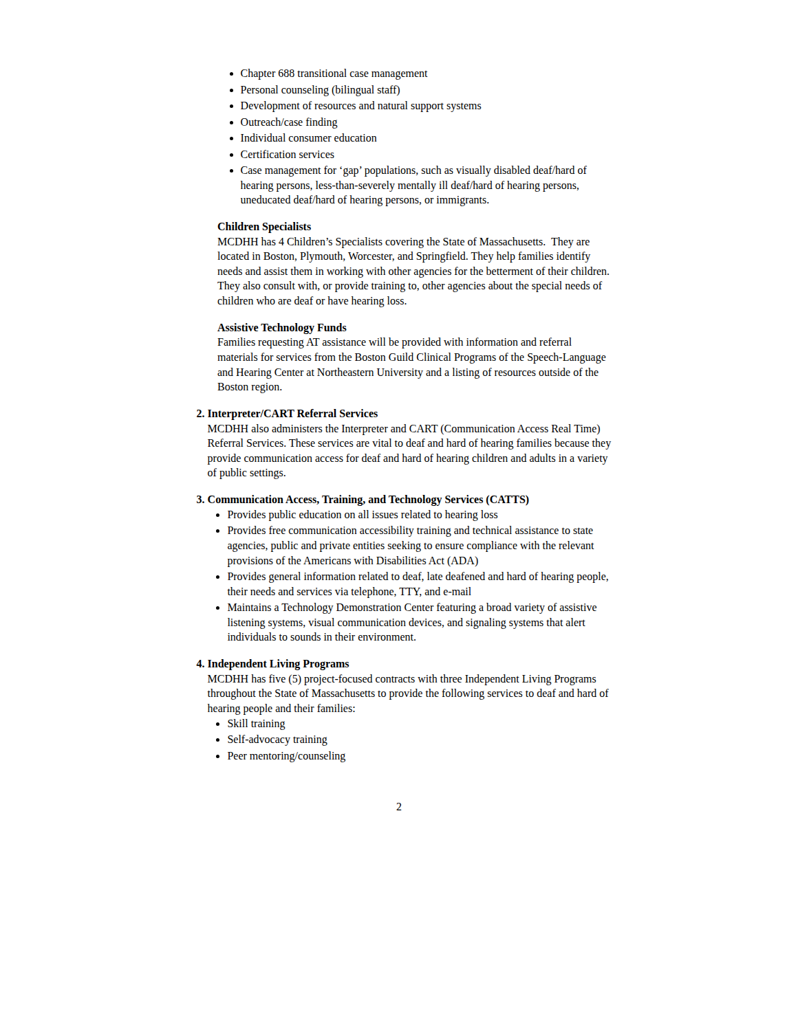Chapter 688 transitional case management
Personal counseling (bilingual staff)
Development of resources and natural support systems
Outreach/case finding
Individual consumer education
Certification services
Case management for ‘gap’ populations, such as visually disabled deaf/hard of hearing persons, less-than-severely mentally ill deaf/hard of hearing persons, uneducated deaf/hard of hearing persons, or immigrants.
Children Specialists
MCDHH has 4 Children’s Specialists covering the State of Massachusetts. They are located in Boston, Plymouth, Worcester, and Springfield. They help families identify needs and assist them in working with other agencies for the betterment of their children. They also consult with, or provide training to, other agencies about the special needs of children who are deaf or have hearing loss.
Assistive Technology Funds
Families requesting AT assistance will be provided with information and referral materials for services from the Boston Guild Clinical Programs of the Speech-Language and Hearing Center at Northeastern University and a listing of resources outside of the Boston region.
Interpreter/CART Referral Services
MCDHH also administers the Interpreter and CART (Communication Access Real Time) Referral Services. These services are vital to deaf and hard of hearing families because they provide communication access for deaf and hard of hearing children and adults in a variety of public settings.
Communication Access, Training, and Technology Services (CATTS)
Provides public education on all issues related to hearing loss
Provides free communication accessibility training and technical assistance to state agencies, public and private entities seeking to ensure compliance with the relevant provisions of the Americans with Disabilities Act (ADA)
Provides general information related to deaf, late deafened and hard of hearing people, their needs and services via telephone, TTY, and e-mail
Maintains a Technology Demonstration Center featuring a broad variety of assistive listening systems, visual communication devices, and signaling systems that alert individuals to sounds in their environment.
Independent Living Programs
MCDHH has five (5) project-focused contracts with three Independent Living Programs throughout the State of Massachusetts to provide the following services to deaf and hard of hearing people and their families:
Skill training
Self-advocacy training
Peer mentoring/counseling
2